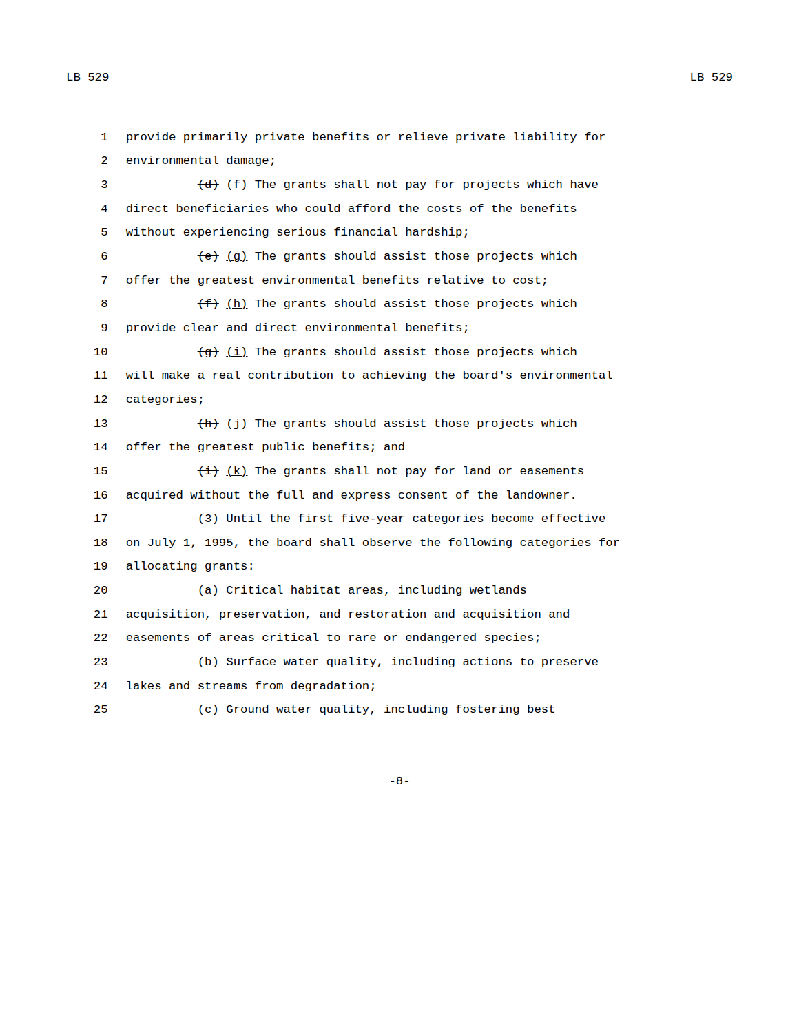LB 529 LB 529
1 provide primarily private benefits or relieve private liability for
2 environmental damage;
3 (d) (f) The grants shall not pay for projects which have
4 direct beneficiaries who could afford the costs of the benefits
5 without experiencing serious financial hardship;
6 (e) (g) The grants should assist those projects which
7 offer the greatest environmental benefits relative to cost;
8 (f) (h) The grants should assist those projects which
9 provide clear and direct environmental benefits;
10 (g) (i) The grants should assist those projects which
11 will make a real contribution to achieving the board's environmental
12 categories;
13 (h) (j) The grants should assist those projects which
14 offer the greatest public benefits; and
15 (i) (k) The grants shall not pay for land or easements
16 acquired without the full and express consent of the landowner.
17 (3) Until the first five-year categories become effective
18 on July 1, 1995, the board shall observe the following categories for
19 allocating grants:
20 (a) Critical habitat areas, including wetlands
21 acquisition, preservation, and restoration and acquisition and
22 easements of areas critical to rare or endangered species;
23 (b) Surface water quality, including actions to preserve
24 lakes and streams from degradation;
25 (c) Ground water quality, including fostering best
-8-